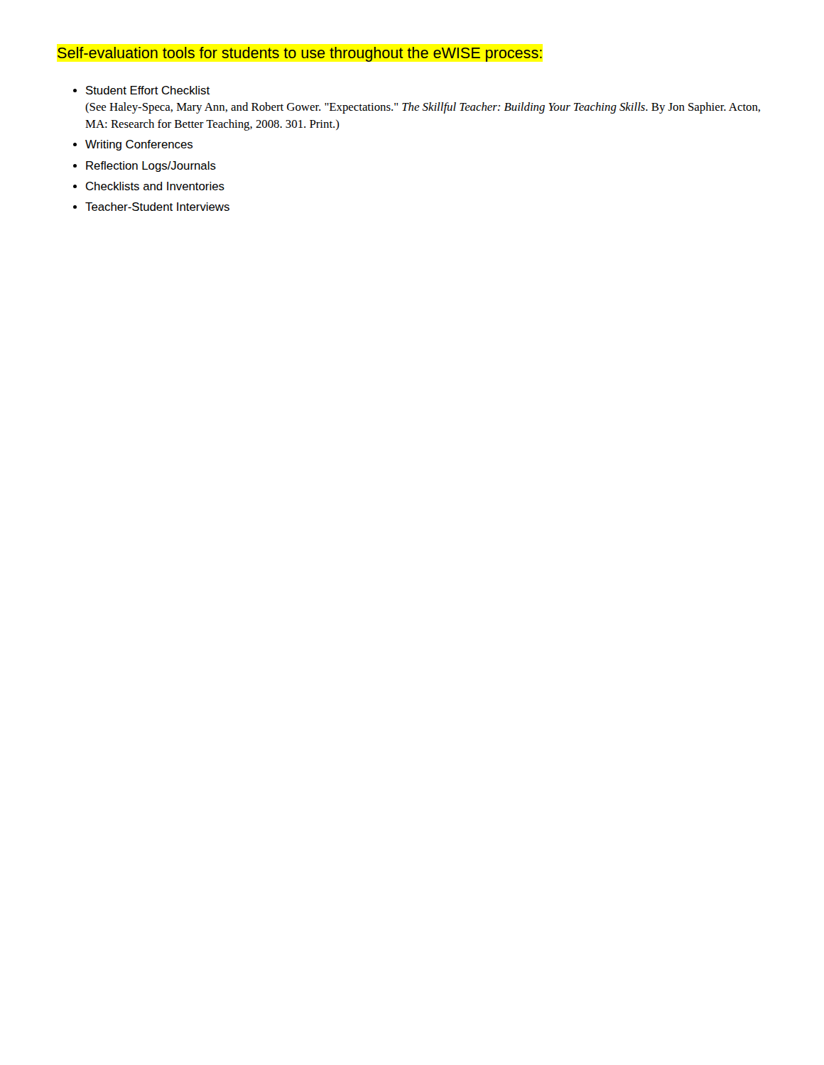Self-evaluation tools for students to use throughout the eWISE process:
Student Effort Checklist
(See Haley-Speca, Mary Ann, and Robert Gower. "Expectations." The Skillful Teacher: Building Your Teaching Skills. By Jon Saphier. Acton, MA: Research for Better Teaching, 2008. 301. Print.)
Writing Conferences
Reflection Logs/Journals
Checklists and Inventories
Teacher-Student Interviews